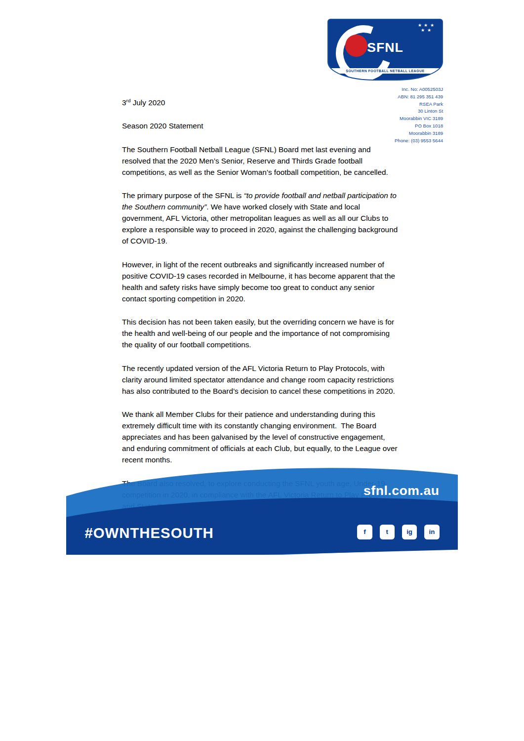★ ★ ★
★ ★
SFNL
SOUTHERN FOOTBALL NETBALL LEAGUE
Inc. No: A0052503J
ABN: 81 295 351 439
RSEA Park
30 Linton St
Moorabbin VIC 3189
PO Box 1018
Moorabbin 3189
Phone: (03) 9553 5644
3rd July 2020
Season 2020 Statement
The Southern Football Netball League (SFNL) Board met last evening and resolved that the 2020 Men’s Senior, Reserve and Thirds Grade football competitions, as well as the Senior Woman’s football competition, be cancelled.
The primary purpose of the SFNL is “to provide football and netball participation to the Southern community”. We have worked closely with State and local government, AFL Victoria, other metropolitan leagues as well as all our Clubs to explore a responsible way to proceed in 2020, against the challenging background of COVID-19.
However, in light of the recent outbreaks and significantly increased number of positive COVID-19 cases recorded in Melbourne, it has become apparent that the health and safety risks have simply become too great to conduct any senior contact sporting competition in 2020.
This decision has not been taken easily, but the overriding concern we have is for the health and well-being of our people and the importance of not compromising the quality of our football competitions.
The recently updated version of the AFL Victoria Return to Play Protocols, with clarity around limited spectator attendance and change room capacity restrictions has also contributed to the Board’s decision to cancel these competitions in 2020.
We thank all Member Clubs for their patience and understanding during this extremely difficult time with its constantly changing environment. The Board appreciates and has been galvanised by the level of constructive engagement, and enduring commitment of officials at each Club, but equally, to the League over recent months.
The Board also resolved, to explore conducting the SFNL youth age, Under-19 competition in 2020, in compliance with the AFL Victoria Return to Play Protocols and State Government COVID-19 restrictions.
sfnl.com.au
#OWNTHESOUTH
f t ig in